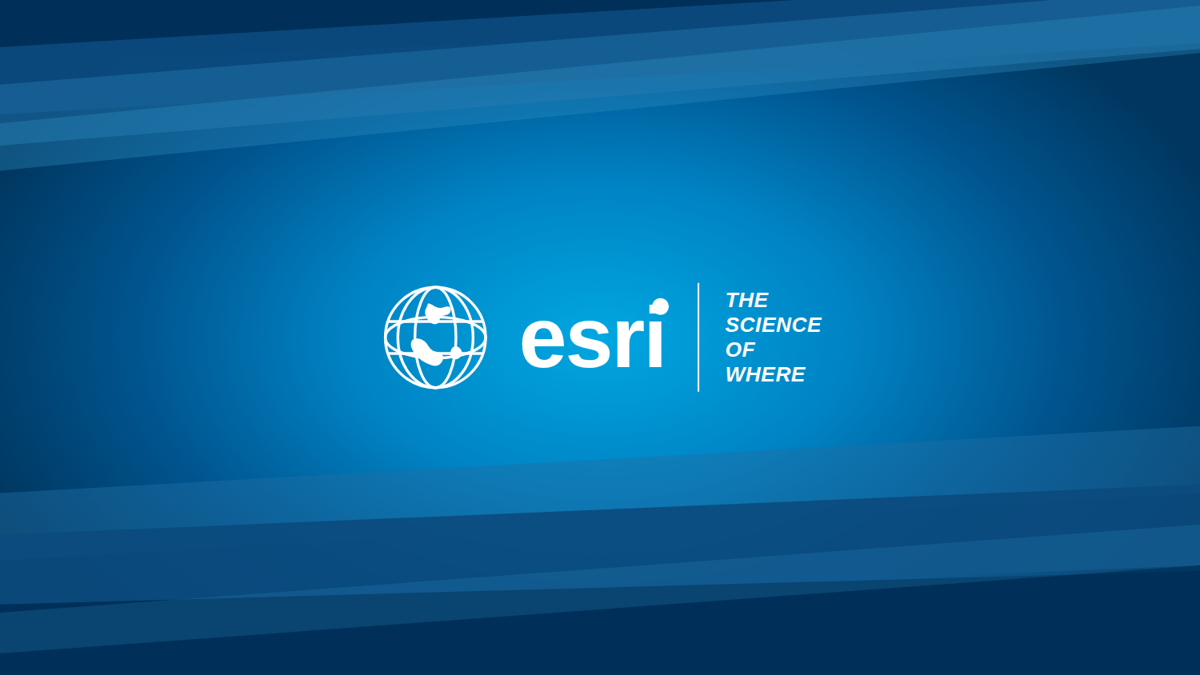Esri — The Science of Where
esri
The Science of Where